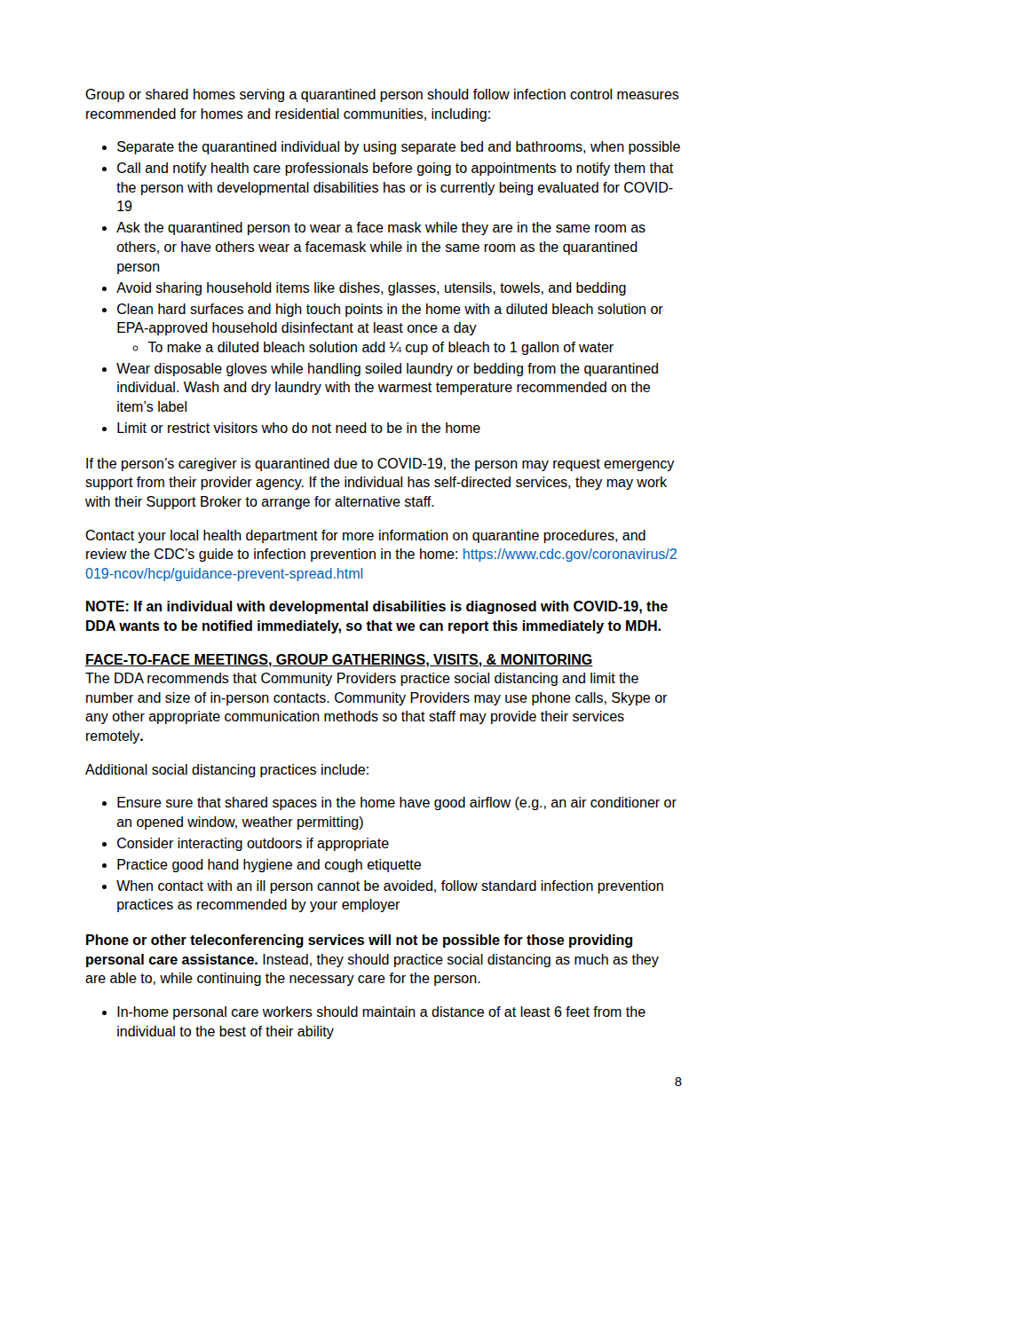Group or shared homes serving a quarantined person should follow infection control measures recommended for homes and residential communities, including:
Separate the quarantined individual by using separate bed and bathrooms, when possible
Call and notify health care professionals before going to appointments to notify them that the person with developmental disabilities has or is currently being evaluated for COVID-19
Ask the quarantined person to wear a face mask while they are in the same room as others, or have others wear a facemask while in the same room as the quarantined person
Avoid sharing household items like dishes, glasses, utensils, towels, and bedding
Clean hard surfaces and high touch points in the home with a diluted bleach solution or EPA-approved household disinfectant at least once a day
To make a diluted bleach solution add ¼ cup of bleach to 1 gallon of water
Wear disposable gloves while handling soiled laundry or bedding from the quarantined individual. Wash and dry laundry with the warmest temperature recommended on the item’s label
Limit or restrict visitors who do not need to be in the home
If the person’s caregiver is quarantined due to COVID-19, the person may request emergency support from their provider agency. If the individual has self-directed services, they may work with their Support Broker to arrange for alternative staff.
Contact your local health department for more information on quarantine procedures, and review the CDC’s guide to infection prevention in the home: https://www.cdc.gov/coronavirus/2019-ncov/hcp/guidance-prevent-spread.html
NOTE: If an individual with developmental disabilities is diagnosed with COVID-19, the DDA wants to be notified immediately, so that we can report this immediately to MDH.
FACE-TO-FACE MEETINGS, GROUP GATHERINGS, VISITS, & MONITORING
The DDA recommends that Community Providers practice social distancing and limit the number and size of in-person contacts. Community Providers may use phone calls, Skype or any other appropriate communication methods so that staff may provide their services remotely.
Additional social distancing practices include:
Ensure sure that shared spaces in the home have good airflow (e.g., an air conditioner or an opened window, weather permitting)
Consider interacting outdoors if appropriate
Practice good hand hygiene and cough etiquette
When contact with an ill person cannot be avoided, follow standard infection prevention practices as recommended by your employer
Phone or other teleconferencing services will not be possible for those providing personal care assistance. Instead, they should practice social distancing as much as they are able to, while continuing the necessary care for the person.
In-home personal care workers should maintain a distance of at least 6 feet from the individual to the best of their ability
8